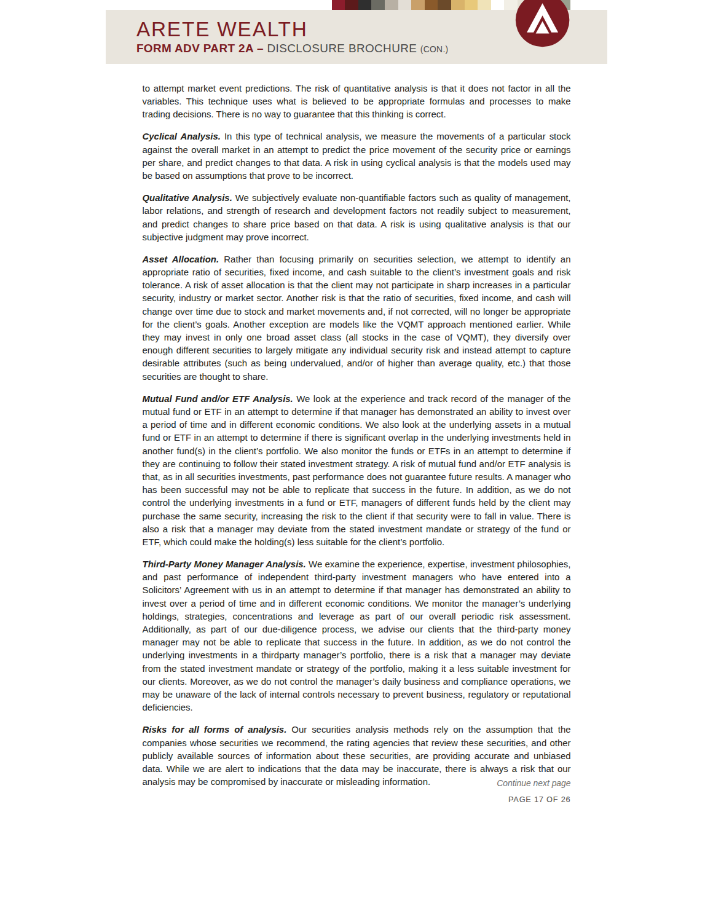ARETE WEALTH
FORM ADV PART 2A – DISCLOSURE BROCHURE (CON.)
to attempt market event predictions. The risk of quantitative analysis is that it does not factor in all the variables. This technique uses what is believed to be appropriate formulas and processes to make trading decisions. There is no way to guarantee that this thinking is correct.
Cyclical Analysis. In this type of technical analysis, we measure the movements of a particular stock against the overall market in an attempt to predict the price movement of the security price or earnings per share, and predict changes to that data. A risk in using cyclical analysis is that the models used may be based on assumptions that prove to be incorrect.
Qualitative Analysis. We subjectively evaluate non-quantifiable factors such as quality of management, labor relations, and strength of research and development factors not readily subject to measurement, and predict changes to share price based on that data. A risk is using qualitative analysis is that our subjective judgment may prove incorrect.
Asset Allocation. Rather than focusing primarily on securities selection, we attempt to identify an appropriate ratio of securities, fixed income, and cash suitable to the client’s investment goals and risk tolerance. A risk of asset allocation is that the client may not participate in sharp increases in a particular security, industry or market sector. Another risk is that the ratio of securities, fixed income, and cash will change over time due to stock and market movements and, if not corrected, will no longer be appropriate for the client’s goals. Another exception are models like the VQMT approach mentioned earlier. While they may invest in only one broad asset class (all stocks in the case of VQMT), they diversify over enough different securities to largely mitigate any individual security risk and instead attempt to capture desirable attributes (such as being undervalued, and/or of higher than average quality, etc.) that those securities are thought to share.
Mutual Fund and/or ETF Analysis. We look at the experience and track record of the manager of the mutual fund or ETF in an attempt to determine if that manager has demonstrated an ability to invest over a period of time and in different economic conditions. We also look at the underlying assets in a mutual fund or ETF in an attempt to determine if there is significant overlap in the underlying investments held in another fund(s) in the client’s portfolio. We also monitor the funds or ETFs in an attempt to determine if they are continuing to follow their stated investment strategy. A risk of mutual fund and/or ETF analysis is that, as in all securities investments, past performance does not guarantee future results. A manager who has been successful may not be able to replicate that success in the future. In addition, as we do not control the underlying investments in a fund or ETF, managers of different funds held by the client may purchase the same security, increasing the risk to the client if that security were to fall in value. There is also a risk that a manager may deviate from the stated investment mandate or strategy of the fund or ETF, which could make the holding(s) less suitable for the client’s portfolio.
Third-Party Money Manager Analysis. We examine the experience, expertise, investment philosophies, and past performance of independent third-party investment managers who have entered into a Solicitors’ Agreement with us in an attempt to determine if that manager has demonstrated an ability to invest over a period of time and in different economic conditions. We monitor the manager’s underlying holdings, strategies, concentrations and leverage as part of our overall periodic risk assessment. Additionally, as part of our due-diligence process, we advise our clients that the third-party money manager may not be able to replicate that success in the future. In addition, as we do not control the underlying investments in a thirdparty manager’s portfolio, there is a risk that a manager may deviate from the stated investment mandate or strategy of the portfolio, making it a less suitable investment for our clients. Moreover, as we do not control the manager’s daily business and compliance operations, we may be unaware of the lack of internal controls necessary to prevent business, regulatory or reputational deficiencies.
Risks for all forms of analysis. Our securities analysis methods rely on the assumption that the companies whose securities we recommend, the rating agencies that review these securities, and other publicly available sources of information about these securities, are providing accurate and unbiased data. While we are alert to indications that the data may be inaccurate, there is always a risk that our analysis may be compromised by inaccurate or misleading information.
Continue next page
PAGE 17 OF 26